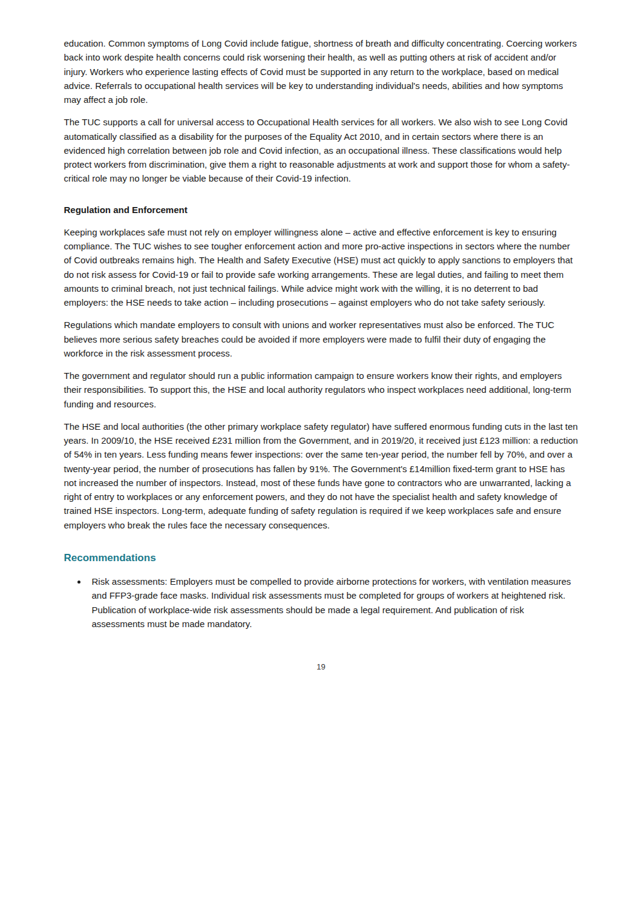education. Common symptoms of Long Covid include fatigue, shortness of breath and difficulty concentrating. Coercing workers back into work despite health concerns could risk worsening their health, as well as putting others at risk of accident and/or injury. Workers who experience lasting effects of Covid must be supported in any return to the workplace, based on medical advice. Referrals to occupational health services will be key to understanding individual's needs, abilities and how symptoms may affect a job role.
The TUC supports a call for universal access to Occupational Health services for all workers. We also wish to see Long Covid automatically classified as a disability for the purposes of the Equality Act 2010, and in certain sectors where there is an evidenced high correlation between job role and Covid infection, as an occupational illness. These classifications would help protect workers from discrimination, give them a right to reasonable adjustments at work and support those for whom a safety-critical role may no longer be viable because of their Covid-19 infection.
Regulation and Enforcement
Keeping workplaces safe must not rely on employer willingness alone – active and effective enforcement is key to ensuring compliance. The TUC wishes to see tougher enforcement action and more pro-active inspections in sectors where the number of Covid outbreaks remains high. The Health and Safety Executive (HSE) must act quickly to apply sanctions to employers that do not risk assess for Covid-19 or fail to provide safe working arrangements. These are legal duties, and failing to meet them amounts to criminal breach, not just technical failings. While advice might work with the willing, it is no deterrent to bad employers: the HSE needs to take action – including prosecutions – against employers who do not take safety seriously.
Regulations which mandate employers to consult with unions and worker representatives must also be enforced. The TUC believes more serious safety breaches could be avoided if more employers were made to fulfil their duty of engaging the workforce in the risk assessment process.
The government and regulator should run a public information campaign to ensure workers know their rights, and employers their responsibilities. To support this, the HSE and local authority regulators who inspect workplaces need additional, long-term funding and resources.
The HSE and local authorities (the other primary workplace safety regulator) have suffered enormous funding cuts in the last ten years. In 2009/10, the HSE received £231 million from the Government, and in 2019/20, it received just £123 million: a reduction of 54% in ten years. Less funding means fewer inspections: over the same ten-year period, the number fell by 70%, and over a twenty-year period, the number of prosecutions has fallen by 91%. The Government's £14million fixed-term grant to HSE has not increased the number of inspectors. Instead, most of these funds have gone to contractors who are unwarranted, lacking a right of entry to workplaces or any enforcement powers, and they do not have the specialist health and safety knowledge of trained HSE inspectors. Long-term, adequate funding of safety regulation is required if we keep workplaces safe and ensure employers who break the rules face the necessary consequences.
Recommendations
Risk assessments: Employers must be compelled to provide airborne protections for workers, with ventilation measures and FFP3-grade face masks. Individual risk assessments must be completed for groups of workers at heightened risk. Publication of workplace-wide risk assessments should be made a legal requirement. And publication of risk assessments must be made mandatory.
19